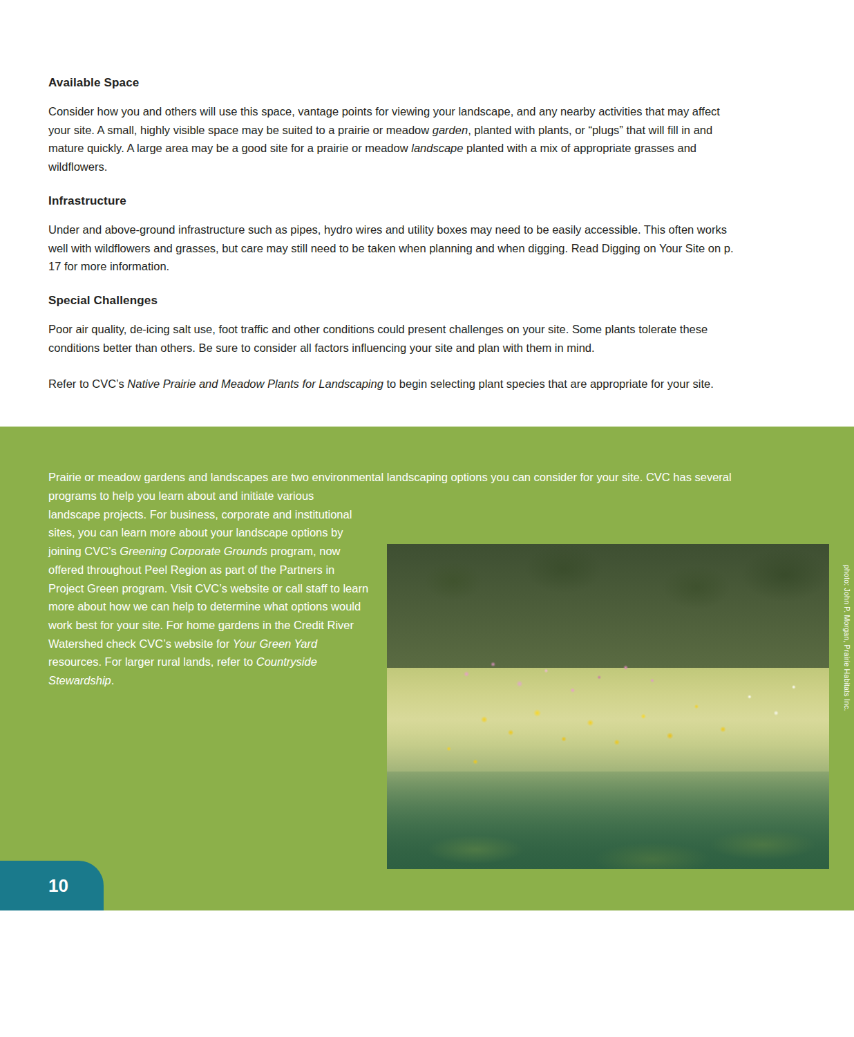Available Space
Consider how you and others will use this space, vantage points for viewing your landscape, and any nearby activities that may affect your site. A small, highly visible space may be suited to a prairie or meadow garden, planted with plants, or “plugs” that will fill in and mature quickly. A large area may be a good site for a prairie or meadow landscape planted with a mix of appropriate grasses and wildflowers.
Infrastructure
Under and above-ground infrastructure such as pipes, hydro wires and utility boxes may need to be easily accessible. This often works well with wildflowers and grasses, but care may still need to be taken when planning and when digging. Read Digging on Your Site on p. 17 for more information.
Special Challenges
Poor air quality, de-icing salt use, foot traffic and other conditions could present challenges on your site. Some plants tolerate these conditions better than others. Be sure to consider all factors influencing your site and plan with them in mind.
Refer to CVC’s Native Prairie and Meadow Plants for Landscaping to begin selecting plant species that are appropriate for your site.
Prairie or meadow gardens and landscapes are two environmental landscaping options you can consider for your site. CVC has several programs to help you learn about and initiate various
landscape projects. For business, corporate and institutional sites, you can learn more about your landscape options by joining CVC’s Greening Corporate Grounds program, now offered throughout Peel Region as part of the Partners in Project Green program. Visit CVC’s website or call staff to learn more about how we can help to determine what options would work best for your site. For home gardens in the Credit River Watershed check CVC’s website for Your Green Yard resources. For larger rural lands, refer to Countryside Stewardship.
photo: John P. Morgan, Prairie Habitats Inc.
10